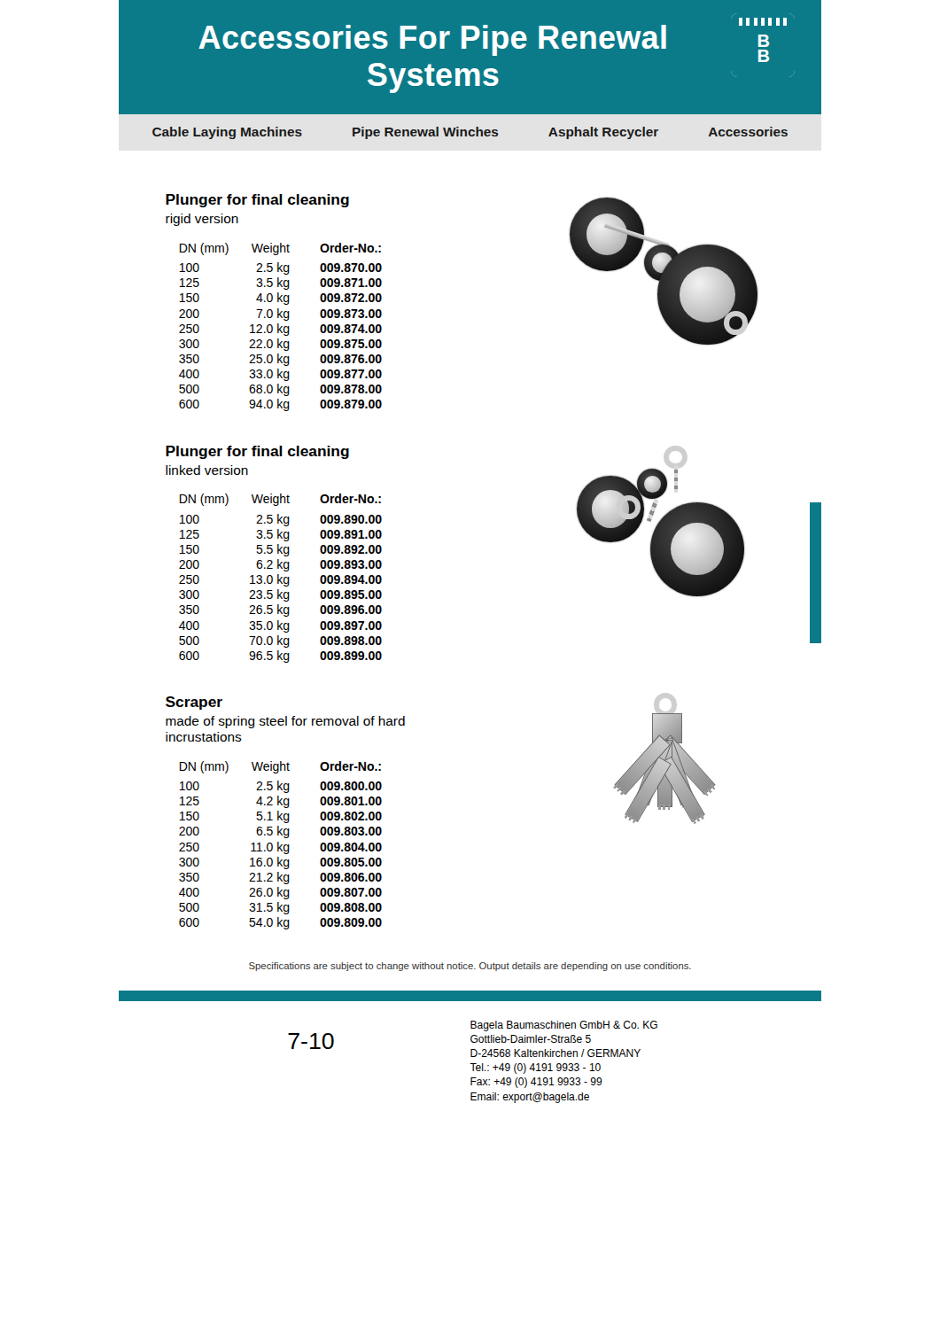Accessories For Pipe Renewal Systems
B
B
Cable Laying Machines
Pipe Renewal Winches
Asphalt Recycler
Accessories
Plunger for final cleaning
rigid version
| DN (mm) | Weight | Order-No.: |
| --- | --- | --- |
| 100 | 2.5 kg | 009.870.00 |
| 125 | 3.5 kg | 009.871.00 |
| 150 | 4.0 kg | 009.872.00 |
| 200 | 7.0 kg | 009.873.00 |
| 250 | 12.0 kg | 009.874.00 |
| 300 | 22.0 kg | 009.875.00 |
| 350 | 25.0 kg | 009.876.00 |
| 400 | 33.0 kg | 009.877.00 |
| 500 | 68.0 kg | 009.878.00 |
| 600 | 94.0 kg | 009.879.00 |
Plunger for final cleaning
linked version
| DN (mm) | Weight | Order-No.: |
| --- | --- | --- |
| 100 | 2.5 kg | 009.890.00 |
| 125 | 3.5 kg | 009.891.00 |
| 150 | 5.5 kg | 009.892.00 |
| 200 | 6.2 kg | 009.893.00 |
| 250 | 13.0 kg | 009.894.00 |
| 300 | 23.5 kg | 009.895.00 |
| 350 | 26.5 kg | 009.896.00 |
| 400 | 35.0 kg | 009.897.00 |
| 500 | 70.0 kg | 009.898.00 |
| 600 | 96.5 kg | 009.899.00 |
Scraper
made of spring steel for removal of hard
incrustations
| DN (mm) | Weight | Order-No.: |
| --- | --- | --- |
| 100 | 2.5 kg | 009.800.00 |
| 125 | 4.2 kg | 009.801.00 |
| 150 | 5.1 kg | 009.802.00 |
| 200 | 6.5 kg | 009.803.00 |
| 250 | 11.0 kg | 009.804.00 |
| 300 | 16.0 kg | 009.805.00 |
| 350 | 21.2 kg | 009.806.00 |
| 400 | 26.0 kg | 009.807.00 |
| 500 | 31.5 kg | 009.808.00 |
| 600 | 54.0 kg | 009.809.00 |
Specifications are subject to change without notice. Output details are depending on use conditions.
7-10
Bagela Baumaschinen GmbH & Co. KG
Gottlieb-Daimler-Straße 5
D-24568 Kaltenkirchen / GERMANY
Tel.: +49 (0) 4191 9933 - 10
Fax: +49 (0) 4191 9933 - 99
Email: export@bagela.de